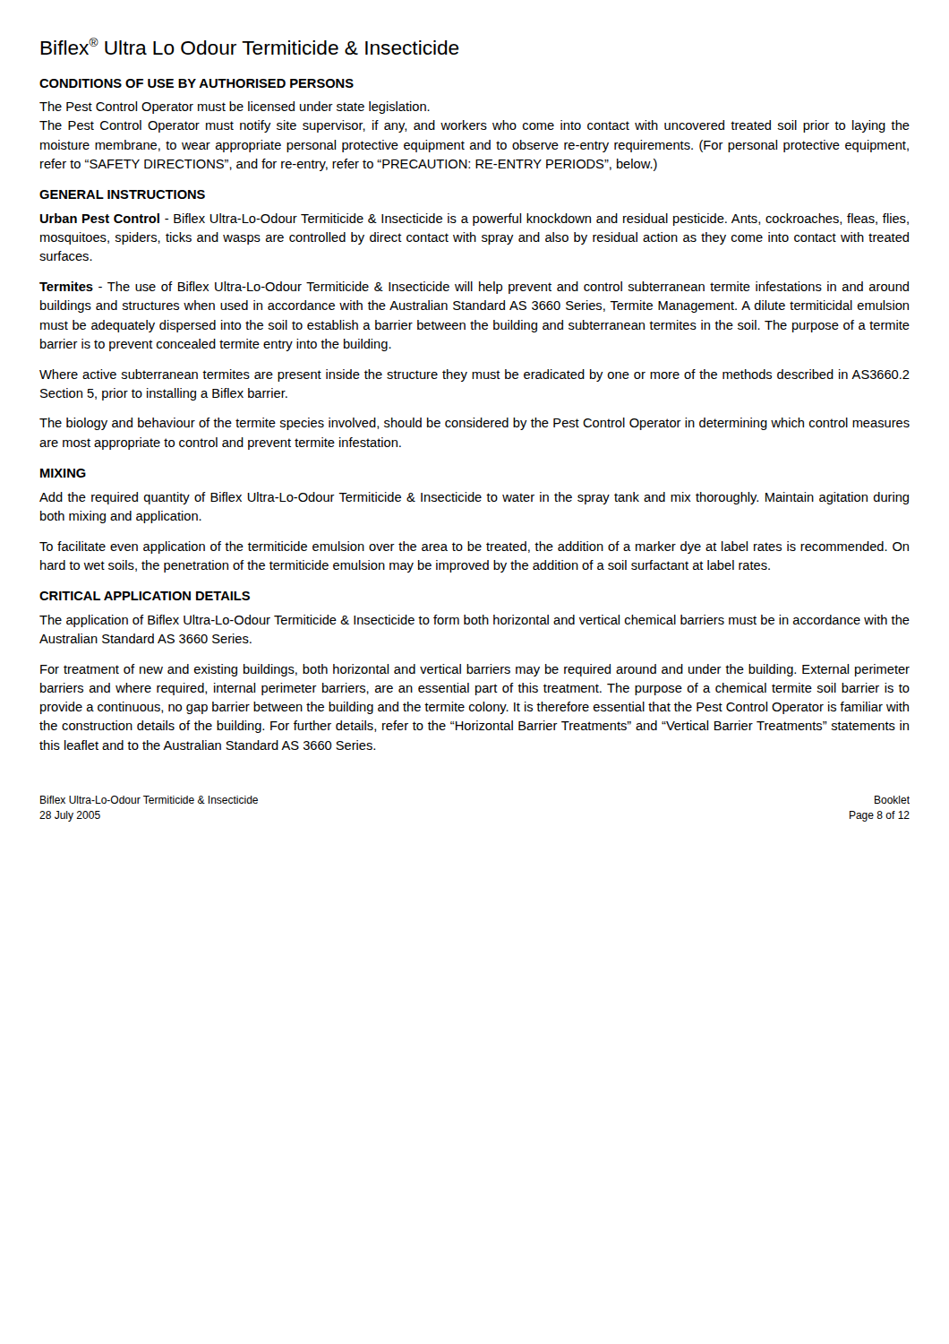Biflex® Ultra Lo Odour Termiticide & Insecticide
CONDITIONS OF USE BY AUTHORISED PERSONS
The Pest Control Operator must be licensed under state legislation.
The Pest Control Operator must notify site supervisor, if any, and workers who come into contact with uncovered treated soil prior to laying the moisture membrane, to wear appropriate personal protective equipment and to observe re-entry requirements. (For personal protective equipment, refer to “SAFETY DIRECTIONS”, and for re-entry, refer to “PRECAUTION: RE-ENTRY PERIODS”, below.)
GENERAL INSTRUCTIONS
Urban Pest Control - Biflex Ultra-Lo-Odour Termiticide & Insecticide is a powerful knockdown and residual pesticide. Ants, cockroaches, fleas, flies, mosquitoes, spiders, ticks and wasps are controlled by direct contact with spray and also by residual action as they come into contact with treated surfaces.
Termites - The use of Biflex Ultra-Lo-Odour Termiticide & Insecticide will help prevent and control subterranean termite infestations in and around buildings and structures when used in accordance with the Australian Standard AS 3660 Series, Termite Management. A dilute termiticidal emulsion must be adequately dispersed into the soil to establish a barrier between the building and subterranean termites in the soil. The purpose of a termite barrier is to prevent concealed termite entry into the building.
Where active subterranean termites are present inside the structure they must be eradicated by one or more of the methods described in AS3660.2 Section 5, prior to installing a Biflex barrier.
The biology and behaviour of the termite species involved, should be considered by the Pest Control Operator in determining which control measures are most appropriate to control and prevent termite infestation.
MIXING
Add the required quantity of Biflex Ultra-Lo-Odour Termiticide & Insecticide to water in the spray tank and mix thoroughly. Maintain agitation during both mixing and application.
To facilitate even application of the termiticide emulsion over the area to be treated, the addition of a marker dye at label rates is recommended. On hard to wet soils, the penetration of the termiticide emulsion may be improved by the addition of a soil surfactant at label rates.
CRITICAL APPLICATION DETAILS
The application of Biflex Ultra-Lo-Odour Termiticide & Insecticide to form both horizontal and vertical chemical barriers must be in accordance with the Australian Standard AS 3660 Series.
For treatment of new and existing buildings, both horizontal and vertical barriers may be required around and under the building. External perimeter barriers and where required, internal perimeter barriers, are an essential part of this treatment. The purpose of a chemical termite soil barrier is to provide a continuous, no gap barrier between the building and the termite colony. It is therefore essential that the Pest Control Operator is familiar with the construction details of the building. For further details, refer to the “Horizontal Barrier Treatments” and “Vertical Barrier Treatments” statements in this leaflet and to the Australian Standard AS 3660 Series.
Biflex Ultra-Lo-Odour Termiticide & Insecticide
28 July 2005
Booklet
Page 8 of 12